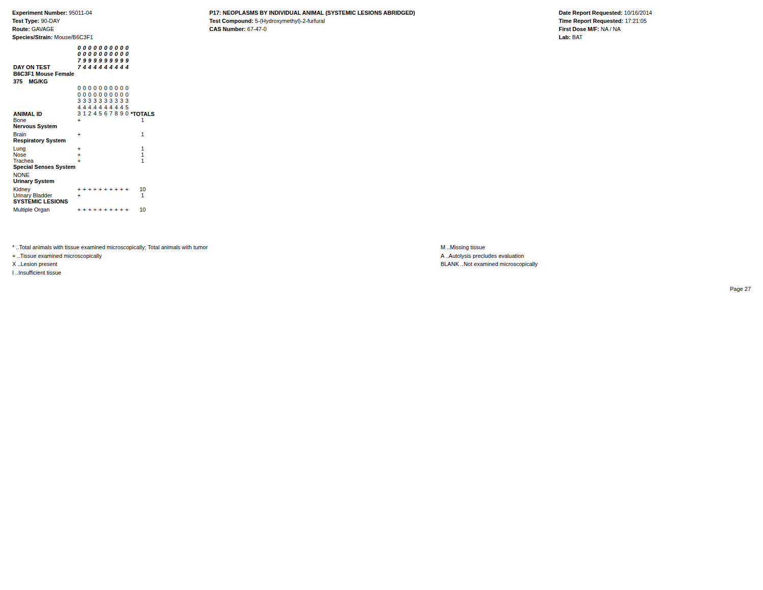| Experiment Number: 95011-04 | P17: NEOPLASMS BY INDIVIDUAL ANIMAL (SYSTEMIC LESIONS ABRIDGED) | Date Report Requested: 10/16/2014 |
| Test Type: 90-DAY | Test Compound: 5-(Hydroxymethyl)-2-furfural | Time Report Requested: 17:21:05 |
| Route: GAVAGE | CAS Number: 67-47-0 | First Dose M/F: NA / NA |
| Species/Strain: Mouse/B6C3F1 | | Lab: BAT |
| DAY ON TEST | 0 0 7 7 | 0 0 9 4 | 0 0 9 4 | 0 0 9 4 | 0 0 9 4 | 0 0 9 4 | 0 0 9 4 | 0 0 9 4 | 0 0 9 4 | 0 0 9 4 | |
| B6C3F1 Mouse Female | | |
| 375 MG/KG | | |
| ANIMAL ID | 0 0 3 4 3 | 0 0 3 4 1 | 0 0 3 4 2 | 0 0 3 4 4 | 0 0 3 4 5 | 0 0 3 4 6 | 0 0 3 4 7 | 0 0 3 4 8 | 0 0 3 4 9 | 0 0 3 5 0 | *TOTALS |
| Bone | + | | | | | | | | | | 1 |
| Nervous System | |
| Brain | + | | | | | | | | | | 1 |
| Respiratory System | |
| Lung | + | | | | | | | | | | 1 |
| Nose | + | | | | | | | | | | 1 |
| Trachea | + | | | | | | | | | | 1 |
| Special Senses System | |
| NONE | |
| Urinary System | |
| Kidney | + | + | + | + | + | + | + | + | + | + | 10 |
| Urinary Bladder | + | | | | | | | | | | 1 |
| SYSTEMIC LESIONS | |
| Multiple Organ | + | + | + | + | + | + | + | + | + | + | 10 |
| * ..Total animals with tissue examined microscopically; Total animals with tumor | M ..Missing tissue |
| + ..Tissue examined microscopically | A ..Autolysis precludes evaluation |
| X ..Lesion present | BLANK ..Not examined microscopically |
| I ..Insufficient tissue | |
Page 27